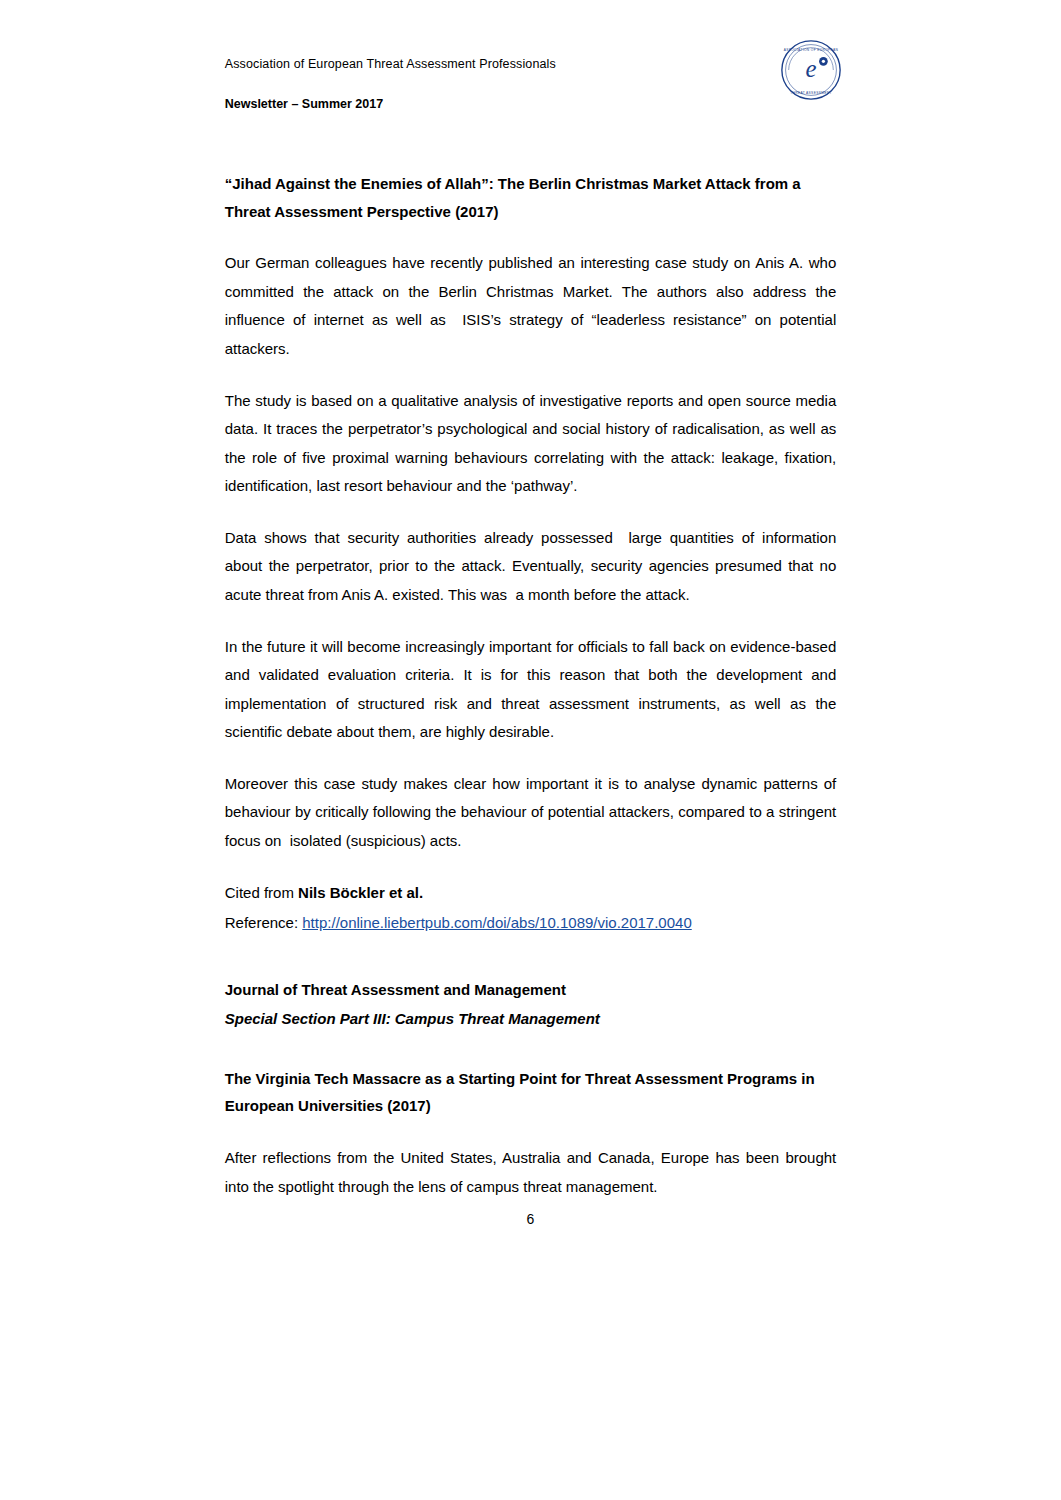e ASSOCIATION OF EUROPEAN THREAT ASSESSMENT
Association of European Threat Assessment Professionals
Newsletter – Summer 2017
“Jihad Against the Enemies of Allah”: The Berlin Christmas Market Attack from a Threat Assessment Perspective (2017)
Our German colleagues have recently published an interesting case study on Anis A. who committed the attack on the Berlin Christmas Market. The authors also address the influence of internet as well as ISIS’s strategy of “leaderless resistance” on potential attackers.
The study is based on a qualitative analysis of investigative reports and open source media data. It traces the perpetrator’s psychological and social history of radicalisation, as well as the role of five proximal warning behaviours correlating with the attack: leakage, fixation, identification, last resort behaviour and the ‘pathway’.
Data shows that security authorities already possessed large quantities of information about the perpetrator, prior to the attack. Eventually, security agencies presumed that no acute threat from Anis A. existed. This was a month before the attack.
In the future it will become increasingly important for officials to fall back on evidence-based and validated evaluation criteria. It is for this reason that both the development and implementation of structured risk and threat assessment instruments, as well as the scientific debate about them, are highly desirable.
Moreover this case study makes clear how important it is to analyse dynamic patterns of behaviour by critically following the behaviour of potential attackers, compared to a stringent focus on isolated (suspicious) acts.
Cited from Nils Böckler et al.
Reference: http://online.liebertpub.com/doi/abs/10.1089/vio.2017.0040
Journal of Threat Assessment and Management
Special Section Part III: Campus Threat Management
The Virginia Tech Massacre as a Starting Point for Threat Assessment Programs in European Universities (2017)
After reflections from the United States, Australia and Canada, Europe has been brought into the spotlight through the lens of campus threat management.
6